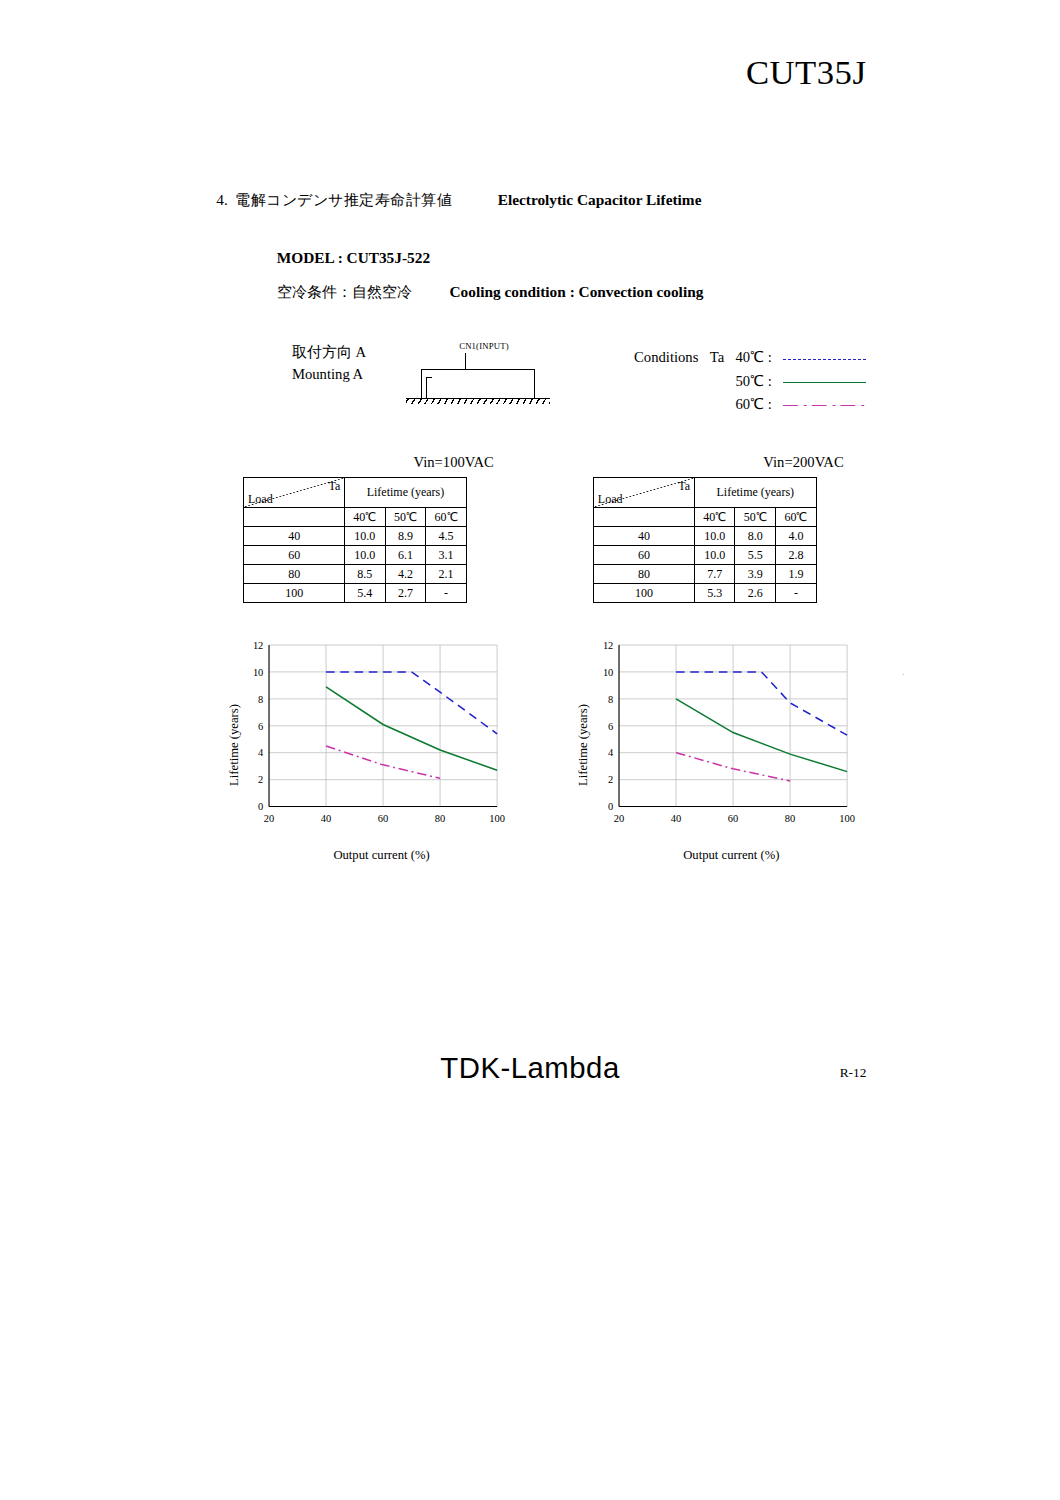CUT35J
4. 電解コンデンサ推定寿命計算値 Electrolytic Capacitor Lifetime
MODEL : CUT35J-522
空冷条件：自然空冷 Cooling condition : Convection cooling
取付方向 A
Mounting A
CN1(INPUT)
| Conditions | Ta | 40℃ : | |
| | | 50℃ : | |
| | | 60℃ : | |
Vin=100VAC
| Ta Load | Lifetime (years) |
| --- | --- |
| | 40℃ | 50℃ | 60℃ |
| 40 | 10.0 | 8.9 | 4.5 |
| 60 | 10.0 | 6.1 | 3.1 |
| 80 | 8.5 | 4.2 | 2.1 |
| 100 | 5.4 | 2.7 | - |
Lifetime (years)
0 2 4 6 8 10 12 20 40 60 80 100
Output current (%)
Vin=200VAC
| Ta Load | Lifetime (years) |
| --- | --- |
| | 40℃ | 50℃ | 60℃ |
| 40 | 10.0 | 8.0 | 4.0 |
| 60 | 10.0 | 5.5 | 2.8 |
| 80 | 7.7 | 3.9 | 1.9 |
| 100 | 5.3 | 2.6 | - |
Lifetime (years)
0 2 4 6 8 10 12 20 40 60 80 100
Output current (%)
.
TDK-Lambda
R-12